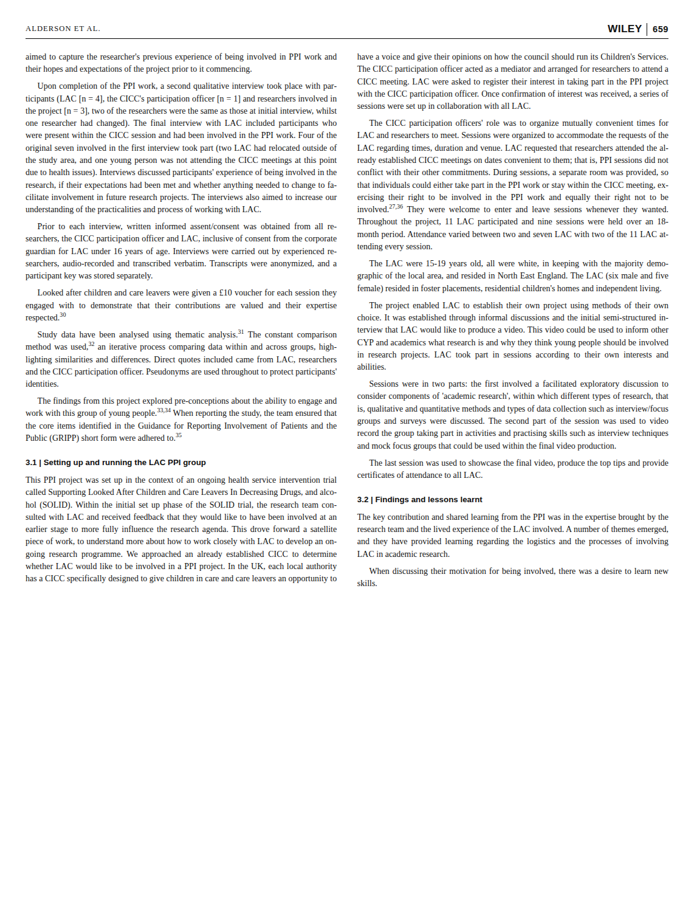Alderson et al. Wiley 659
aimed to capture the researcher's previous experience of being involved in PPI work and their hopes and expectations of the project prior to it commencing.
Upon completion of the PPI work, a second qualitative interview took place with participants (LAC [n = 4], the CICC's participation officer [n = 1] and researchers involved in the project [n = 3], two of the researchers were the same as those at initial interview, whilst one researcher had changed). The final interview with LAC included participants who were present within the CICC session and had been involved in the PPI work. Four of the original seven involved in the first interview took part (two LAC had relocated outside of the study area, and one young person was not attending the CICC meetings at this point due to health issues). Interviews discussed participants' experience of being involved in the research, if their expectations had been met and whether anything needed to change to facilitate involvement in future research projects. The interviews also aimed to increase our understanding of the practicalities and process of working with LAC.
Prior to each interview, written informed assent/consent was obtained from all researchers, the CICC participation officer and LAC, inclusive of consent from the corporate guardian for LAC under 16 years of age. Interviews were carried out by experienced researchers, audio-recorded and transcribed verbatim. Transcripts were anonymized, and a participant key was stored separately.
Looked after children and care leavers were given a £10 voucher for each session they engaged with to demonstrate that their contributions are valued and their expertise respected.30
Study data have been analysed using thematic analysis.31 The constant comparison method was used,32 an iterative process comparing data within and across groups, highlighting similarities and differences. Direct quotes included came from LAC, researchers and the CICC participation officer. Pseudonyms are used throughout to protect participants' identities.
The findings from this project explored pre-conceptions about the ability to engage and work with this group of young people.33,34 When reporting the study, the team ensured that the core items identified in the Guidance for Reporting Involvement of Patients and the Public (GRIPP) short form were adhered to.35
3.1 | Setting up and running the LAC PPI group
This PPI project was set up in the context of an ongoing health service intervention trial called Supporting Looked After Children and Care Leavers In Decreasing Drugs, and alcohol (SOLID). Within the initial set up phase of the SOLID trial, the research team consulted with LAC and received feedback that they would like to have been involved at an earlier stage to more fully influence the research agenda. This drove forward a satellite piece of work, to understand more about how to work closely with LAC to develop an ongoing research programme. We approached an already established CICC to determine whether LAC would like to be involved in a PPI project. In the UK, each local authority has a CICC specifically designed to give children in care and care leavers an opportunity to have a voice and give their opinions on how the council should run its Children's Services. The CICC participation officer acted as a mediator and arranged for researchers to attend a CICC meeting. LAC were asked to register their interest in taking part in the PPI project with the CICC participation officer. Once confirmation of interest was received, a series of sessions were set up in collaboration with all LAC.
The CICC participation officers' role was to organize mutually convenient times for LAC and researchers to meet. Sessions were organized to accommodate the requests of the LAC regarding times, duration and venue. LAC requested that researchers attended the already established CICC meetings on dates convenient to them; that is, PPI sessions did not conflict with their other commitments. During sessions, a separate room was provided, so that individuals could either take part in the PPI work or stay within the CICC meeting, exercising their right to be involved in the PPI work and equally their right not to be involved.27,36 They were welcome to enter and leave sessions whenever they wanted. Throughout the project, 11 LAC participated and nine sessions were held over an 18-month period. Attendance varied between two and seven LAC with two of the 11 LAC attending every session.
The LAC were 15-19 years old, all were white, in keeping with the majority demographic of the local area, and resided in North East England. The LAC (six male and five female) resided in foster placements, residential children's homes and independent living.
The project enabled LAC to establish their own project using methods of their own choice. It was established through informal discussions and the initial semi-structured interview that LAC would like to produce a video. This video could be used to inform other CYP and academics what research is and why they think young people should be involved in research projects. LAC took part in sessions according to their own interests and abilities.
Sessions were in two parts: the first involved a facilitated exploratory discussion to consider components of 'academic research', within which different types of research, that is, qualitative and quantitative methods and types of data collection such as interview/focus groups and surveys were discussed. The second part of the session was used to video record the group taking part in activities and practising skills such as interview techniques and mock focus groups that could be used within the final video production.
The last session was used to showcase the final video, produce the top tips and provide certificates of attendance to all LAC.
3.2 | Findings and lessons learnt
The key contribution and shared learning from the PPI was in the expertise brought by the research team and the lived experience of the LAC involved. A number of themes emerged, and they have provided learning regarding the logistics and the processes of involving LAC in academic research.
When discussing their motivation for being involved, there was a desire to learn new skills.